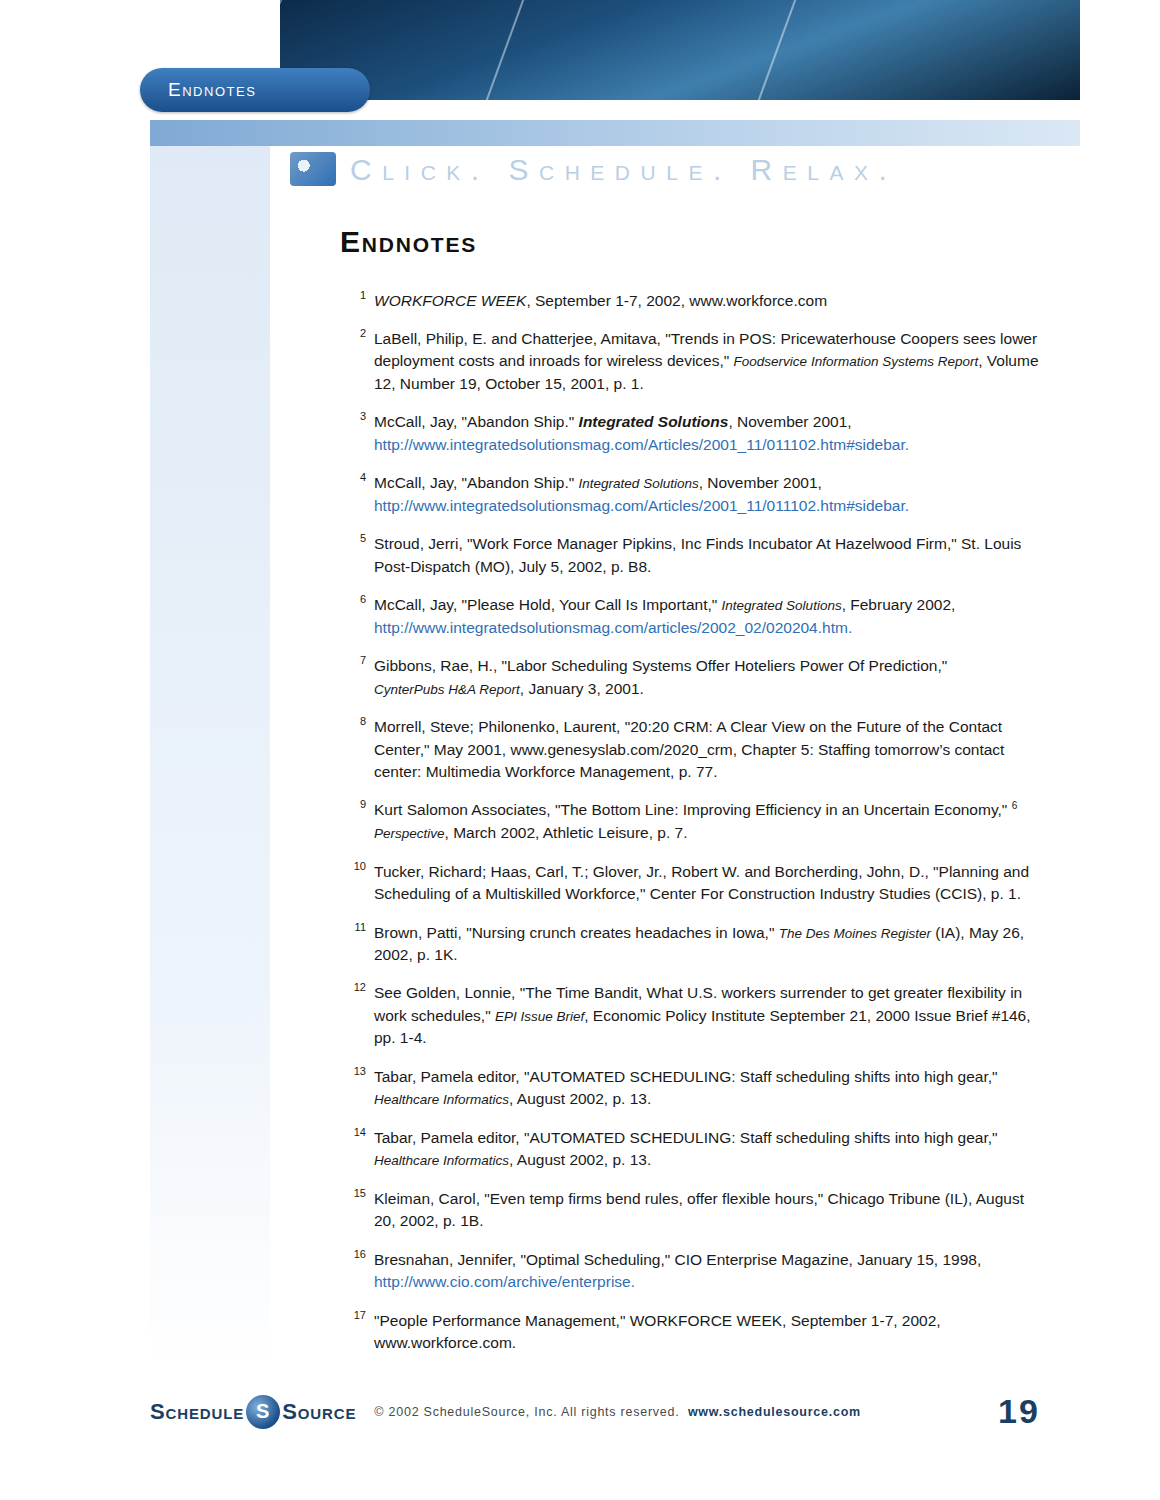Endnotes
Click. Schedule. Relax.
Endnotes
WORKFORCE WEEK, September 1-7, 2002, www.workforce.com
LaBell, Philip, E. and Chatterjee, Amitava, "Trends in POS: Pricewaterhouse Coopers sees lower deployment costs and inroads for wireless devices," Foodservice Information Systems Report, Volume 12, Number 19, October 15, 2001, p. 1.
McCall, Jay, "Abandon Ship." Integrated Solutions, November 2001,
http://www.integratedsolutionsmag.com/Articles/2001_11/011102.htm#sidebar.
McCall, Jay, "Abandon Ship." Integrated Solutions, November 2001,
http://www.integratedsolutionsmag.com/Articles/2001_11/011102.htm#sidebar.
Stroud, Jerri, "Work Force Manager Pipkins, Inc Finds Incubator At Hazelwood Firm," St. Louis Post-Dispatch (MO), July 5, 2002, p. B8.
McCall, Jay, "Please Hold, Your Call Is Important," Integrated Solutions, February 2002,
http://www.integratedsolutionsmag.com/articles/2002_02/020204.htm.
Gibbons, Rae, H., "Labor Scheduling Systems Offer Hoteliers Power Of Prediction,"
CynterPubs H&A Report, January 3, 2001.
Morrell, Steve; Philonenko, Laurent, "20:20 CRM: A Clear View on the Future of the Contact Center," May 2001, www.genesyslab.com/2020_crm, Chapter 5: Staffing tomorrow’s contact center: Multimedia Workforce Management, p. 77.
Kurt Salomon Associates, "The Bottom Line: Improving Efficiency in an Uncertain Economy," 6
Perspective, March 2002, Athletic Leisure, p. 7.
Tucker, Richard; Haas, Carl, T.; Glover, Jr., Robert W. and Borcherding, John, D., "Planning and Scheduling of a Multiskilled Workforce," Center For Construction Industry Studies (CCIS), p. 1.
Brown, Patti, "Nursing crunch creates headaches in Iowa," The Des Moines Register (IA), May 26, 2002, p. 1K.
See Golden, Lonnie, "The Time Bandit, What U.S. workers surrender to get greater flexibility in work schedules," EPI Issue Brief, Economic Policy Institute September 21, 2000 Issue Brief #146, pp. 1-4.
Tabar, Pamela editor, "AUTOMATED SCHEDULING: Staff scheduling shifts into high gear,"
Healthcare Informatics, August 2002, p. 13.
Tabar, Pamela editor, "AUTOMATED SCHEDULING: Staff scheduling shifts into high gear,"
Healthcare Informatics, August 2002, p. 13.
Kleiman, Carol, "Even temp firms bend rules, offer flexible hours," Chicago Tribune (IL), August 20, 2002, p. 1B.
Bresnahan, Jennifer, "Optimal Scheduling," CIO Enterprise Magazine, January 15, 1998,
http://www.cio.com/archive/enterprise.
"People Performance Management," WORKFORCE WEEK, September 1-7, 2002,
www.workforce.com.
Schedule Source
© 2002 ScheduleSource, Inc. All rights reserved. www.schedulesource.com
19